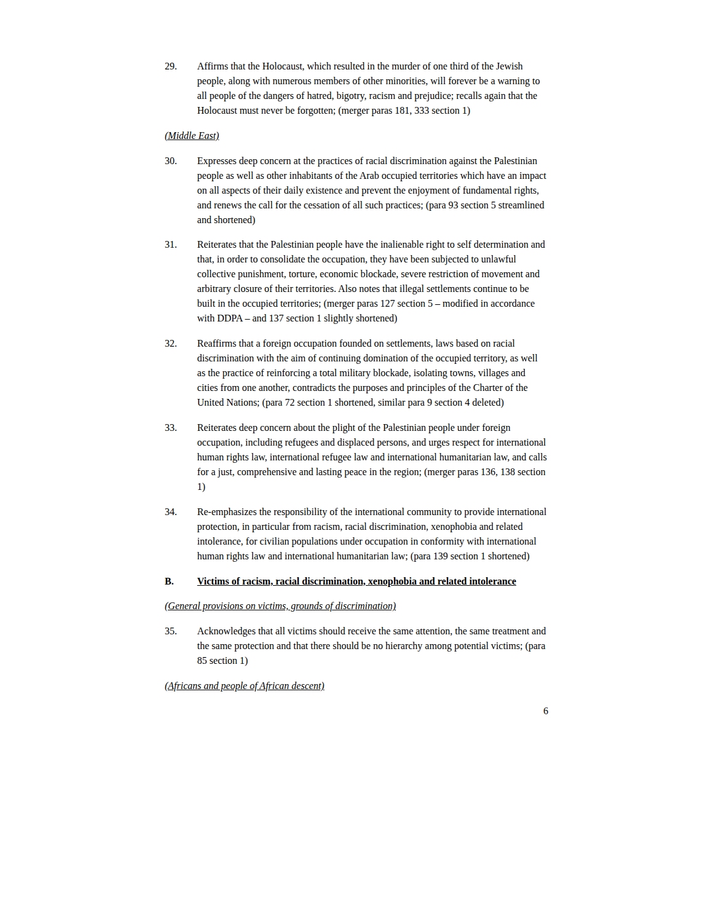29.
Affirms that the Holocaust, which resulted in the murder of one third of the Jewish people, along with numerous members of other minorities, will forever be a warning to all people of the dangers of hatred, bigotry, racism and prejudice; recalls again that the Holocaust must never be forgotten; (merger paras 181, 333 section 1)
(Middle East)
30.
Expresses deep concern at the practices of racial discrimination against the Palestinian people as well as other inhabitants of the Arab occupied territories which have an impact on all aspects of their daily existence and prevent the enjoyment of fundamental rights, and renews the call for the cessation of all such practices; (para 93 section 5 streamlined and shortened)
31.
Reiterates that the Palestinian people have the inalienable right to self determination and that, in order to consolidate the occupation, they have been subjected to unlawful collective punishment, torture, economic blockade, severe restriction of movement and arbitrary closure of their territories. Also notes that illegal settlements continue to be built in the occupied territories; (merger paras 127 section 5 – modified in accordance with DDPA – and 137 section 1 slightly shortened)
32.
Reaffirms that a foreign occupation founded on settlements, laws based on racial discrimination with the aim of continuing domination of the occupied territory, as well as the practice of reinforcing a total military blockade, isolating towns, villages and cities from one another, contradicts the purposes and principles of the Charter of the United Nations; (para 72 section 1 shortened, similar para 9 section 4 deleted)
33.
Reiterates deep concern about the plight of the Palestinian people under foreign occupation, including refugees and displaced persons, and urges respect for international human rights law, international refugee law and international humanitarian law, and calls for a just, comprehensive and lasting peace in the region; (merger paras 136, 138 section 1)
34.
Re-emphasizes the responsibility of the international community to provide international protection, in particular from racism, racial discrimination, xenophobia and related intolerance, for civilian populations under occupation in conformity with international human rights law and international humanitarian law; (para 139 section 1 shortened)
B.
Victims of racism, racial discrimination, xenophobia and related intolerance
(General provisions on victims, grounds of discrimination)
35.
Acknowledges that all victims should receive the same attention, the same treatment and the same protection and that there should be no hierarchy among potential victims; (para 85 section 1)
(Africans and people of African descent)
6